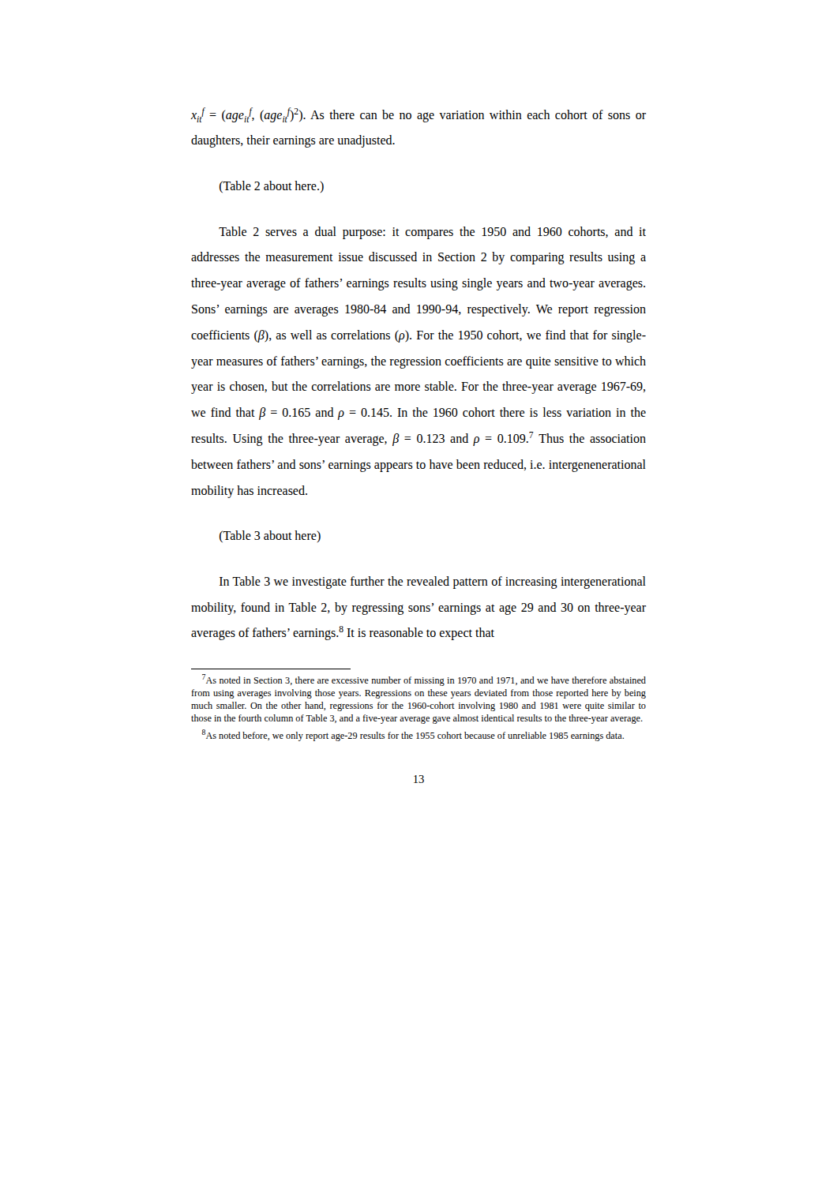xitf = (ageitf, (ageitf)2). As there can be no age variation within each cohort of sons or daughters, their earnings are unadjusted.
(Table 2 about here.)
Table 2 serves a dual purpose: it compares the 1950 and 1960 cohorts, and it addresses the measurement issue discussed in Section 2 by comparing results using a three-year average of fathers’ earnings results using single years and two-year averages. Sons’ earnings are averages 1980-84 and 1990-94, respectively. We report regression coefficients (β), as well as correlations (ρ). For the 1950 cohort, we find that for single-year measures of fathers’ earnings, the regression coefficients are quite sensitive to which year is chosen, but the correlations are more stable. For the three-year average 1967-69, we find that β = 0.165 and ρ = 0.145. In the 1960 cohort there is less variation in the results. Using the three-year average, β = 0.123 and ρ = 0.109.7 Thus the association between fathers’ and sons’ earnings appears to have been reduced, i.e. intergenenerational mobility has increased.
(Table 3 about here)
In Table 3 we investigate further the revealed pattern of increasing intergenerational mobility, found in Table 2, by regressing sons’ earnings at age 29 and 30 on three-year averages of fathers’ earnings.8 It is reasonable to expect that
7As noted in Section 3, there are excessive number of missing in 1970 and 1971, and we have therefore abstained from using averages involving those years. Regressions on these years deviated from those reported here by being much smaller. On the other hand, regressions for the 1960-cohort involving 1980 and 1981 were quite similar to those in the fourth column of Table 3, and a five-year average gave almost identical results to the three-year average.
8As noted before, we only report age-29 results for the 1955 cohort because of unreliable 1985 earnings data.
13